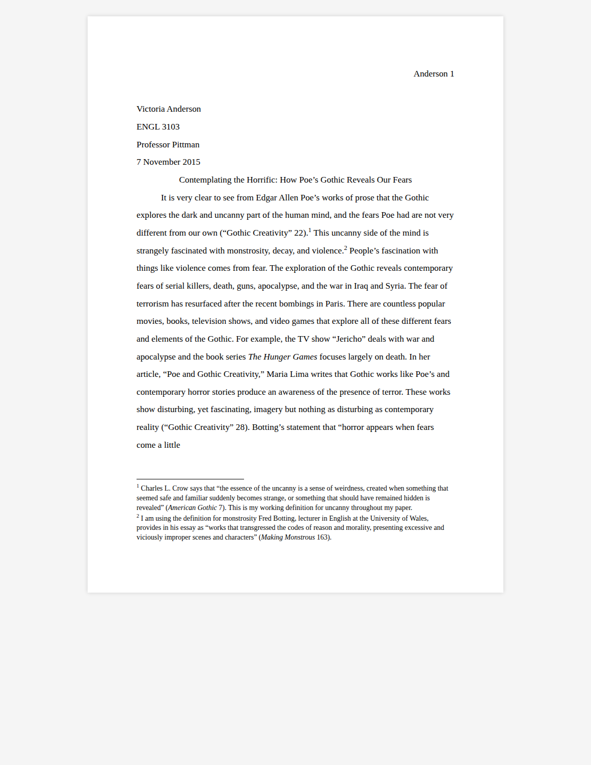Anderson 1
Victoria Anderson
ENGL 3103
Professor Pittman
7 November 2015
Contemplating the Horrific: How Poe’s Gothic Reveals Our Fears
It is very clear to see from Edgar Allen Poe’s works of prose that the Gothic explores the dark and uncanny part of the human mind, and the fears Poe had are not very different from our own (“Gothic Creativity” 22).1 This uncanny side of the mind is strangely fascinated with monstrosity, decay, and violence.2 People’s fascination with things like violence comes from fear. The exploration of the Gothic reveals contemporary fears of serial killers, death, guns, apocalypse, and the war in Iraq and Syria. The fear of terrorism has resurfaced after the recent bombings in Paris. There are countless popular movies, books, television shows, and video games that explore all of these different fears and elements of the Gothic. For example, the TV show “Jericho” deals with war and apocalypse and the book series The Hunger Games focuses largely on death. In her article, “Poe and Gothic Creativity,” Maria Lima writes that Gothic works like Poe’s and contemporary horror stories produce an awareness of the presence of terror. These works show disturbing, yet fascinating, imagery but nothing as disturbing as contemporary reality (“Gothic Creativity” 28). Botting’s statement that “horror appears when fears come a little
1 Charles L. Crow says that “the essence of the uncanny is a sense of weirdness, created when something that seemed safe and familiar suddenly becomes strange, or something that should have remained hidden is revealed” (American Gothic 7). This is my working definition for uncanny throughout my paper.
2 I am using the definition for monstrosity Fred Botting, lecturer in English at the University of Wales, provides in his essay as “works that transgressed the codes of reason and morality, presenting excessive and viciously improper scenes and characters” (Making Monstrous 163).